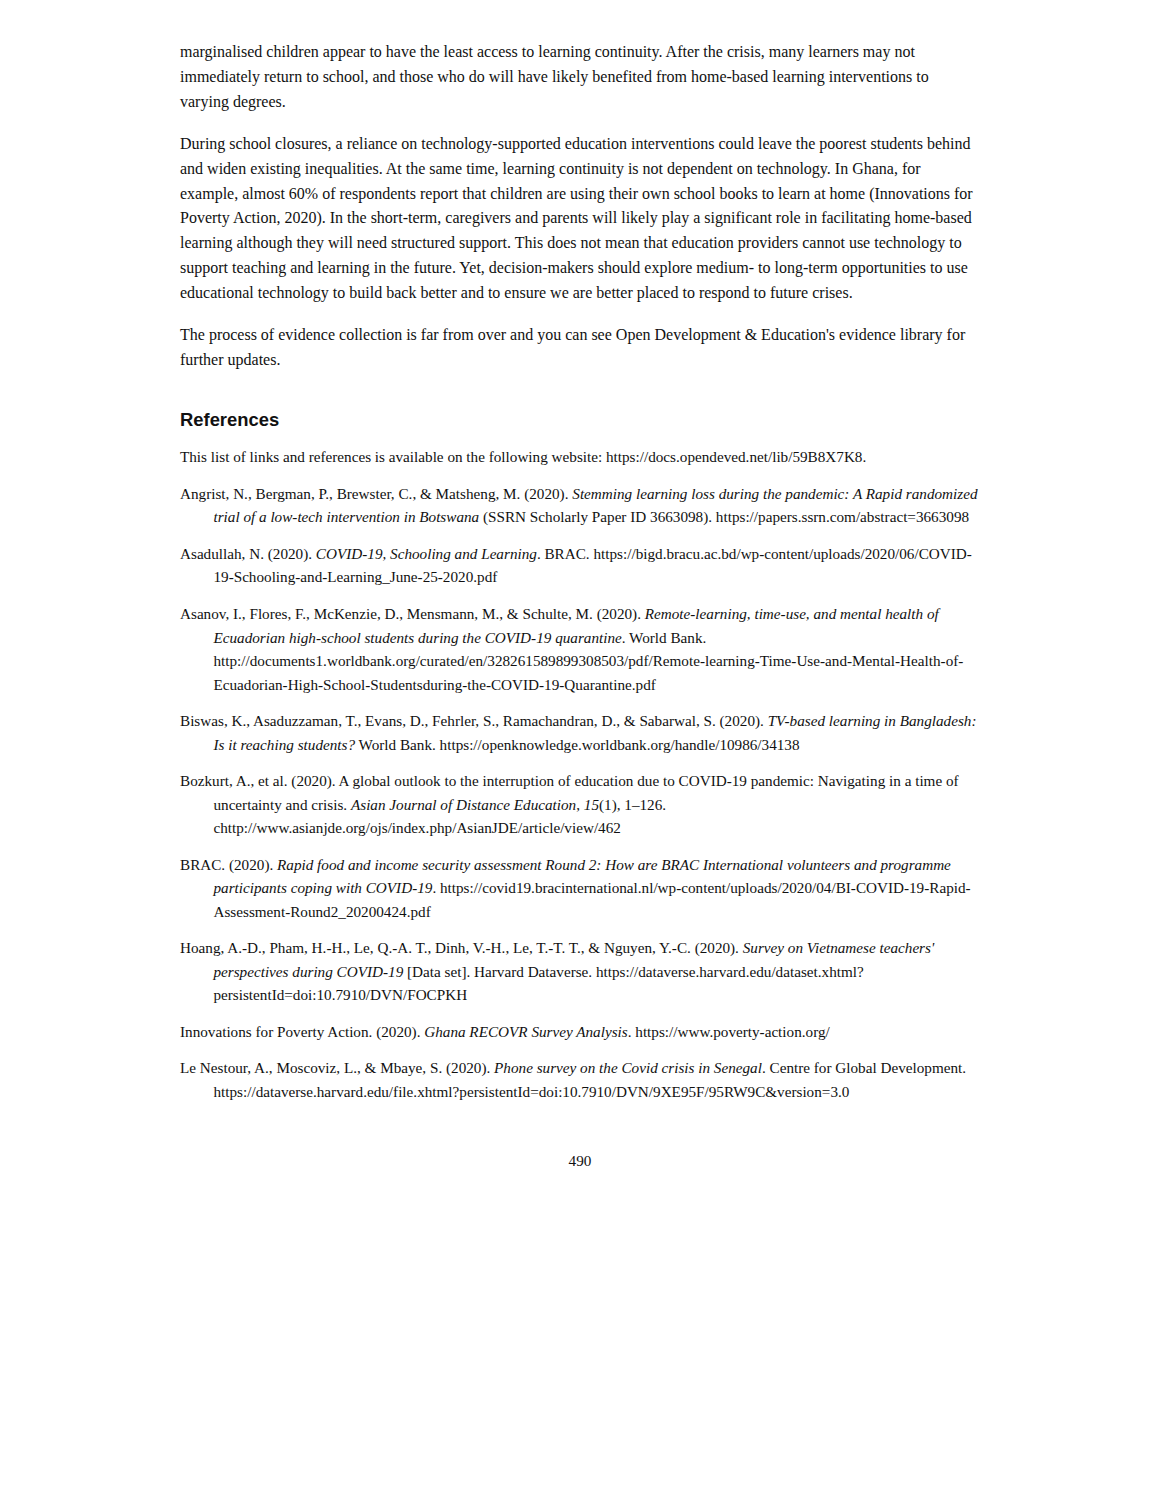marginalised children appear to have the least access to learning continuity. After the crisis, many learners may not immediately return to school, and those who do will have likely benefited from home-based learning interventions to varying degrees.
During school closures, a reliance on technology-supported education interventions could leave the poorest students behind and widen existing inequalities. At the same time, learning continuity is not dependent on technology. In Ghana, for example, almost 60% of respondents report that children are using their own school books to learn at home (Innovations for Poverty Action, 2020). In the short-term, caregivers and parents will likely play a significant role in facilitating home-based learning although they will need structured support. This does not mean that education providers cannot use technology to support teaching and learning in the future. Yet, decision-makers should explore medium- to long-term opportunities to use educational technology to build back better and to ensure we are better placed to respond to future crises.
The process of evidence collection is far from over and you can see Open Development & Education's evidence library for further updates.
References
This list of links and references is available on the following website: https://docs.opendeved.net/lib/59B8X7K8.
Angrist, N., Bergman, P., Brewster, C., & Matsheng, M. (2020). Stemming learning loss during the pandemic: A Rapid randomized trial of a low-tech intervention in Botswana (SSRN Scholarly Paper ID 3663098). https://papers.ssrn.com/abstract=3663098
Asadullah, N. (2020). COVID-19, Schooling and Learning. BRAC. https://bigd.bracu.ac.bd/wp-content/uploads/2020/06/COVID-19-Schooling-and-Learning_June-25-2020.pdf
Asanov, I., Flores, F., McKenzie, D., Mensmann, M., & Schulte, M. (2020). Remote-learning, time-use, and mental health of Ecuadorian high-school students during the COVID-19 quarantine. World Bank. http://documents1.worldbank.org/curated/en/328261589899308503/pdf/Remote-learning-Time-Use-and-Mental-Health-of-Ecuadorian-High-School-Studentsduring-the-COVID-19-Quarantine.pdf
Biswas, K., Asaduzzaman, T., Evans, D., Fehrler, S., Ramachandran, D., & Sabarwal, S. (2020). TV-based learning in Bangladesh: Is it reaching students? World Bank. https://openknowledge.worldbank.org/handle/10986/34138
Bozkurt, A., et al. (2020). A global outlook to the interruption of education due to COVID-19 pandemic: Navigating in a time of uncertainty and crisis. Asian Journal of Distance Education, 15(1), 1–126. chttp://www.asianjde.org/ojs/index.php/AsianJDE/article/view/462
BRAC. (2020). Rapid food and income security assessment Round 2: How are BRAC International volunteers and programme participants coping with COVID-19. https://covid19.bracinternational.nl/wp-content/uploads/2020/04/BI-COVID-19-Rapid-Assessment-Round2_20200424.pdf
Hoang, A.-D., Pham, H.-H., Le, Q.-A. T., Dinh, V.-H., Le, T.-T. T., & Nguyen, Y.-C. (2020). Survey on Vietnamese teachers' perspectives during COVID-19 [Data set]. Harvard Dataverse. https://dataverse.harvard.edu/dataset.xhtml?persistentId=doi:10.7910/DVN/FOCPKH
Innovations for Poverty Action. (2020). Ghana RECOVR Survey Analysis. https://www.poverty-action.org/
Le Nestour, A., Moscoviz, L., & Mbaye, S. (2020). Phone survey on the Covid crisis in Senegal. Centre for Global Development. https://dataverse.harvard.edu/file.xhtml?persistentId=doi:10.7910/DVN/9XE95F/95RW9C&version=3.0
490